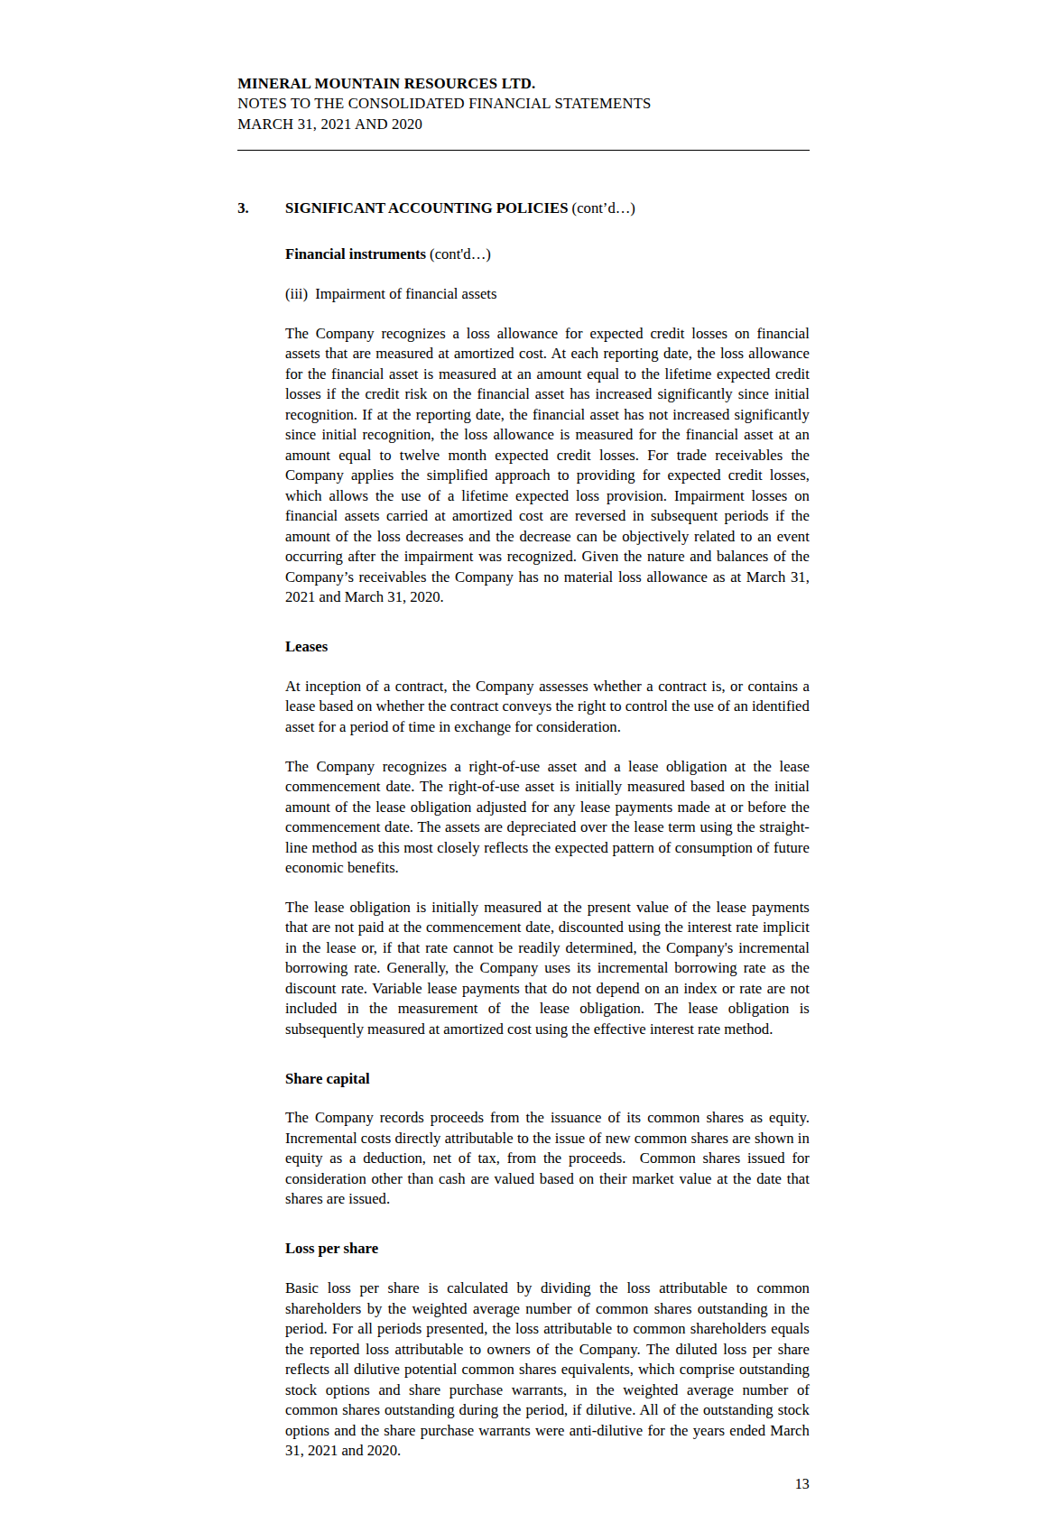MINERAL MOUNTAIN RESOURCES LTD.
NOTES TO THE CONSOLIDATED FINANCIAL STATEMENTS
MARCH 31, 2021 AND 2020
3.
SIGNIFICANT ACCOUNTING POLICIES (cont’d…)
Financial instruments (cont'd…)
(iii) Impairment of financial assets
The Company recognizes a loss allowance for expected credit losses on financial assets that are measured at amortized cost. At each reporting date, the loss allowance for the financial asset is measured at an amount equal to the lifetime expected credit losses if the credit risk on the financial asset has increased significantly since initial recognition. If at the reporting date, the financial asset has not increased significantly since initial recognition, the loss allowance is measured for the financial asset at an amount equal to twelve month expected credit losses. For trade receivables the Company applies the simplified approach to providing for expected credit losses, which allows the use of a lifetime expected loss provision. Impairment losses on financial assets carried at amortized cost are reversed in subsequent periods if the amount of the loss decreases and the decrease can be objectively related to an event occurring after the impairment was recognized. Given the nature and balances of the Company’s receivables the Company has no material loss allowance as at March 31, 2021 and March 31, 2020.
Leases
At inception of a contract, the Company assesses whether a contract is, or contains a lease based on whether the contract conveys the right to control the use of an identified asset for a period of time in exchange for consideration.
The Company recognizes a right-of-use asset and a lease obligation at the lease commencement date. The right-of-use asset is initially measured based on the initial amount of the lease obligation adjusted for any lease payments made at or before the commencement date. The assets are depreciated over the lease term using the straight-line method as this most closely reflects the expected pattern of consumption of future economic benefits.
The lease obligation is initially measured at the present value of the lease payments that are not paid at the commencement date, discounted using the interest rate implicit in the lease or, if that rate cannot be readily determined, the Company's incremental borrowing rate. Generally, the Company uses its incremental borrowing rate as the discount rate. Variable lease payments that do not depend on an index or rate are not included in the measurement of the lease obligation. The lease obligation is subsequently measured at amortized cost using the effective interest rate method.
Share capital
The Company records proceeds from the issuance of its common shares as equity. Incremental costs directly attributable to the issue of new common shares are shown in equity as a deduction, net of tax, from the proceeds. Common shares issued for consideration other than cash are valued based on their market value at the date that shares are issued.
Loss per share
Basic loss per share is calculated by dividing the loss attributable to common shareholders by the weighted average number of common shares outstanding in the period. For all periods presented, the loss attributable to common shareholders equals the reported loss attributable to owners of the Company. The diluted loss per share reflects all dilutive potential common shares equivalents, which comprise outstanding stock options and share purchase warrants, in the weighted average number of common shares outstanding during the period, if dilutive. All of the outstanding stock options and the share purchase warrants were anti-dilutive for the years ended March 31, 2021 and 2020.
13